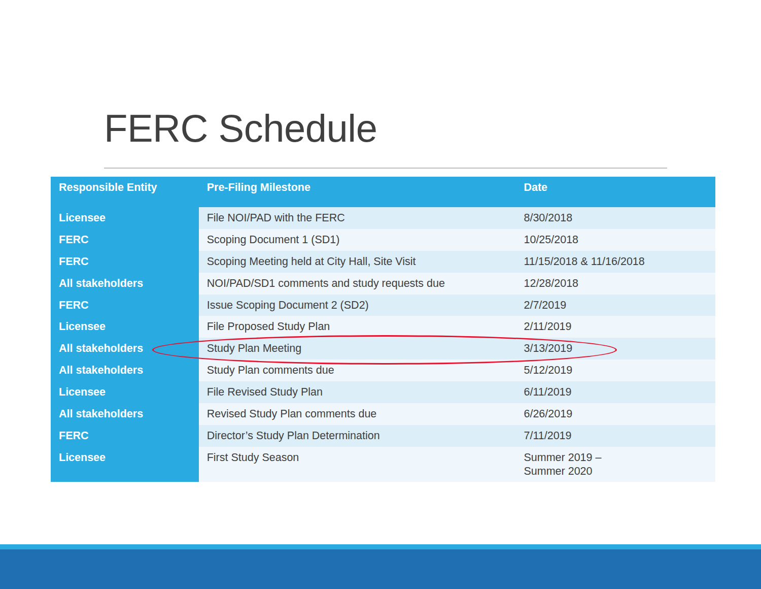FERC Schedule
| Responsible Entity | Pre-Filing Milestone | Date |
| --- | --- | --- |
| Licensee | File NOI/PAD with the FERC | 8/30/2018 |
| FERC | Scoping Document 1 (SD1) | 10/25/2018 |
| FERC | Scoping Meeting held at City Hall, Site Visit | 11/15/2018 & 11/16/2018 |
| All stakeholders | NOI/PAD/SD1 comments and study requests due | 12/28/2018 |
| FERC | Issue Scoping Document 2 (SD2) | 2/7/2019 |
| Licensee | File Proposed Study Plan | 2/11/2019 |
| All stakeholders | Study Plan Meeting | 3/13/2019 |
| All stakeholders | Study Plan comments due | 5/12/2019 |
| Licensee | File Revised Study Plan | 6/11/2019 |
| All stakeholders | Revised Study Plan comments due | 6/26/2019 |
| FERC | Director’s Study Plan Determination | 7/11/2019 |
| Licensee | First Study Season | Summer 2019 – Summer 2020 |